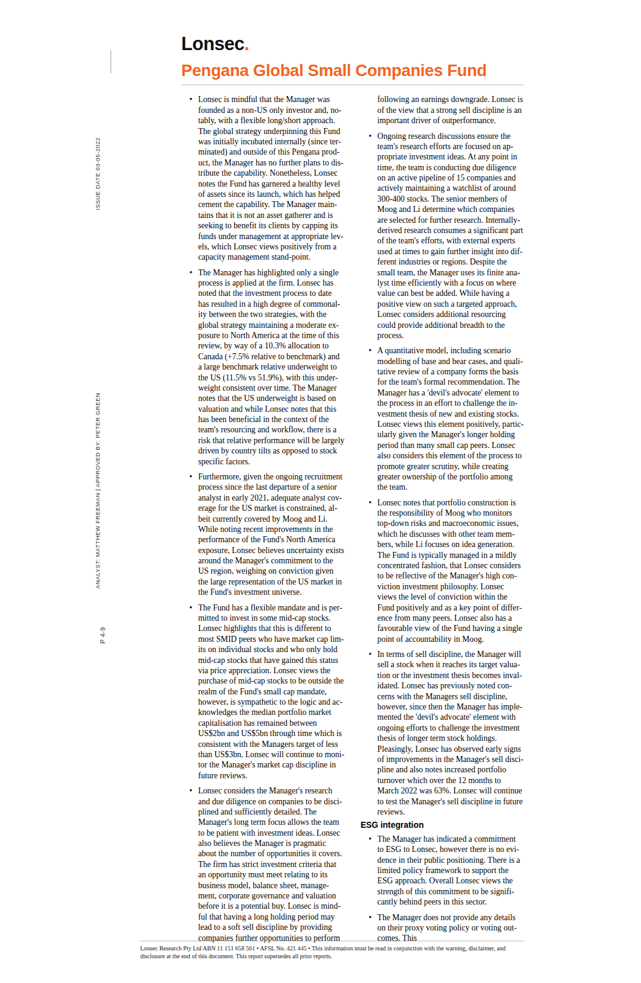ISSUE DATE 03-05-2022
ANALYST: MATTHEW FREEMAN | APPROVED BY: PETER GREEN
P 4-9
Lonsec.
Pengana Global Small Companies Fund
Lonsec is mindful that the Manager was founded as a non-US only investor and, notably, with a flexible long/short approach. The global strategy underpinning this Fund was initially incubated internally (since terminated) and outside of this Pengana product, the Manager has no further plans to distribute the capability. Nonetheless, Lonsec notes the Fund has garnered a healthy level of assets since its launch, which has helped cement the capability. The Manager maintains that it is not an asset gatherer and is seeking to benefit its clients by capping its funds under management at appropriate levels, which Lonsec views positively from a capacity management stand-point.
The Manager has highlighted only a single process is applied at the firm. Lonsec has noted that the investment process to date has resulted in a high degree of commonality between the two strategies, with the global strategy maintaining a moderate exposure to North America at the time of this review, by way of a 10.3% allocation to Canada (+7.5% relative to benchmark) and a large benchmark relative underweight to the US (11.5% vs 51.9%), with this underweight consistent over time. The Manager notes that the US underweight is based on valuation and while Lonsec notes that this has been beneficial in the context of the team's resourcing and workflow, there is a risk that relative performance will be largely driven by country tilts as opposed to stock specific factors.
Furthermore, given the ongoing recruitment process since the last departure of a senior analyst in early 2021, adequate analyst coverage for the US market is constrained, albeit currently covered by Moog and Li. While noting recent improvements in the performance of the Fund's North America exposure, Lonsec believes uncertainty exists around the Manager's commitment to the US region, weighing on conviction given the large representation of the US market in the Fund's investment universe.
The Fund has a flexible mandate and is permitted to invest in some mid-cap stocks. Lonsec highlights that this is different to most SMID peers who have market cap limits on individual stocks and who only hold mid-cap stocks that have gained this status via price appreciation. Lonsec views the purchase of mid-cap stocks to be outside the realm of the Fund's small cap mandate, however, is sympathetic to the logic and acknowledges the median portfolio market capitalisation has remained between US$2bn and US$5bn through time which is consistent with the Managers target of less than US$3bn. Lonsec will continue to monitor the Manager's market cap discipline in future reviews.
Lonsec considers the Manager's research and due diligence on companies to be disciplined and sufficiently detailed. The Manager's long term focus allows the team to be patient with investment ideas. Lonsec also believes the Manager is pragmatic about the number of opportunities it covers. The firm has strict investment criteria that an opportunity must meet relating to its business model, balance sheet, management, corporate governance and valuation before it is a potential buy. Lonsec is mindful that having a long holding period may lead to a soft sell discipline by providing companies further opportunities to perform following an earnings downgrade. Lonsec is of the view that a strong sell discipline is an important driver of outperformance.
Ongoing research discussions ensure the team's research efforts are focused on appropriate investment ideas. At any point in time, the team is conducting due diligence on an active pipeline of 15 companies and actively maintaining a watchlist of around 300-400 stocks. The senior members of Moog and Li determine which companies are selected for further research. Internally-derived research consumes a significant part of the team's efforts, with external experts used at times to gain further insight into different industries or regions. Despite the small team, the Manager uses its finite analyst time efficiently with a focus on where value can best be added. While having a positive view on such a targeted approach, Lonsec considers additional resourcing could provide additional breadth to the process.
A quantitative model, including scenario modelling of base and bear cases, and qualitative review of a company forms the basis for the team's formal recommendation. The Manager has a 'devil's advocate' element to the process in an effort to challenge the investment thesis of new and existing stocks. Lonsec views this element positively, particularly given the Manager's longer holding period than many small cap peers. Lonsec also considers this element of the process to promote greater scrutiny, while creating greater ownership of the portfolio among the team.
Lonsec notes that portfolio construction is the responsibility of Moog who monitors top-down risks and macroeconomic issues, which he discusses with other team members, while Li focuses on idea generation. The Fund is typically managed in a mildly concentrated fashion, that Lonsec considers to be reflective of the Manager's high conviction investment philosophy. Lonsec views the level of conviction within the Fund positively and as a key point of difference from many peers. Lonsec also has a favourable view of the Fund having a single point of accountability in Moog.
In terms of sell discipline, the Manager will sell a stock when it reaches its target valuation or the investment thesis becomes invalidated. Lonsec has previously noted concerns with the Managers sell discipline, however, since then the Manager has implemented the 'devil's advocate' element with ongoing efforts to challenge the investment thesis of longer term stock holdings. Pleasingly, Lonsec has observed early signs of improvements in the Manager's sell discipline and also notes increased portfolio turnover which over the 12 months to March 2022 was 63%. Lonsec will continue to test the Manager's sell discipline in future reviews.
ESG integration
The Manager has indicated a commitment to ESG to Lonsec, however there is no evidence in their public positioning. There is a limited policy framework to support the ESG approach. Overall Lonsec views the strength of this commitment to be significantly behind peers in this sector.
The Manager does not provide any details on their proxy voting policy or voting outcomes. This
Lonsec Research Pty Ltd ABN 11 151 658 561 • AFSL No. 421 445 • This information must be read in conjunction with the warning, disclaimer, and disclosure at the end of this document. This report supersedes all prior reports.